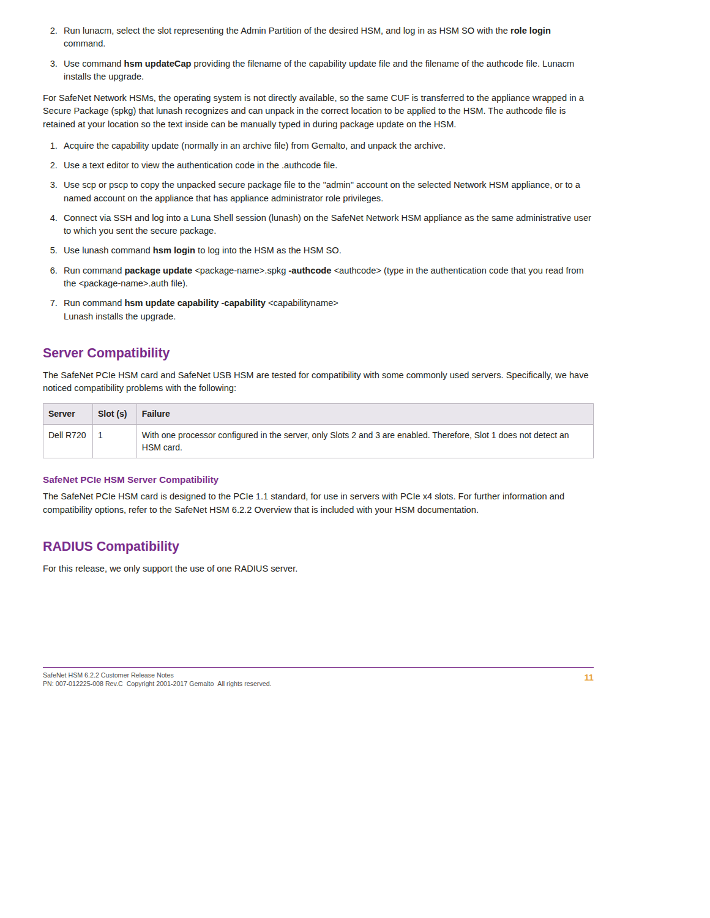Run lunacm, select the slot representing the Admin Partition of the desired HSM, and log in as HSM SO with the role login command.
Use command hsm updateCap providing the filename of the capability update file and the filename of the authcode file. Lunacm installs the upgrade.
For SafeNet Network HSMs, the operating system is not directly available, so the same CUF is transferred to the appliance wrapped in a Secure Package (spkg) that lunash recognizes and can unpack in the correct location to be applied to the HSM. The authcode file is retained at your location so the text inside can be manually typed in during package update on the HSM.
Acquire the capability update (normally in an archive file) from Gemalto, and unpack the archive.
Use a text editor to view the authentication code in the .authcode file.
Use scp or pscp to copy the unpacked secure package file to the "admin" account on the selected Network HSM appliance, or to a named account on the appliance that has appliance administrator role privileges.
Connect via SSH and log into a Luna Shell session (lunash) on the SafeNet Network HSM appliance as the same administrative user to which you sent the secure package.
Use lunash command hsm login to log into the HSM as the HSM SO.
Run command package update <package-name>.spkg -authcode <authcode> (type in the authentication code that you read from the <package-name>.auth file).
Run command hsm update capability -capability <capabilityname>
Lunash installs the upgrade.
Server Compatibility
The SafeNet PCIe HSM card and SafeNet USB HSM are tested for compatibility with some commonly used servers. Specifically, we have noticed compatibility problems with the following:
| Server | Slot (s) | Failure |
| --- | --- | --- |
| Dell R720 | 1 | With one processor configured in the server, only Slots 2 and 3 are enabled. Therefore, Slot 1 does not detect an HSM card. |
SafeNet PCIe HSM Server Compatibility
The SafeNet PCIe HSM card is designed to the PCIe 1.1 standard, for use in servers with PCIe x4 slots. For further information and compatibility options, refer to the SafeNet HSM 6.2.2 Overview that is included with your HSM documentation.
RADIUS Compatibility
For this release, we only support the use of one RADIUS server.
SafeNet HSM 6.2.2 Customer Release Notes
PN: 007-012225-008 Rev.C Copyright 2001-2017 Gemalto All rights reserved.
11